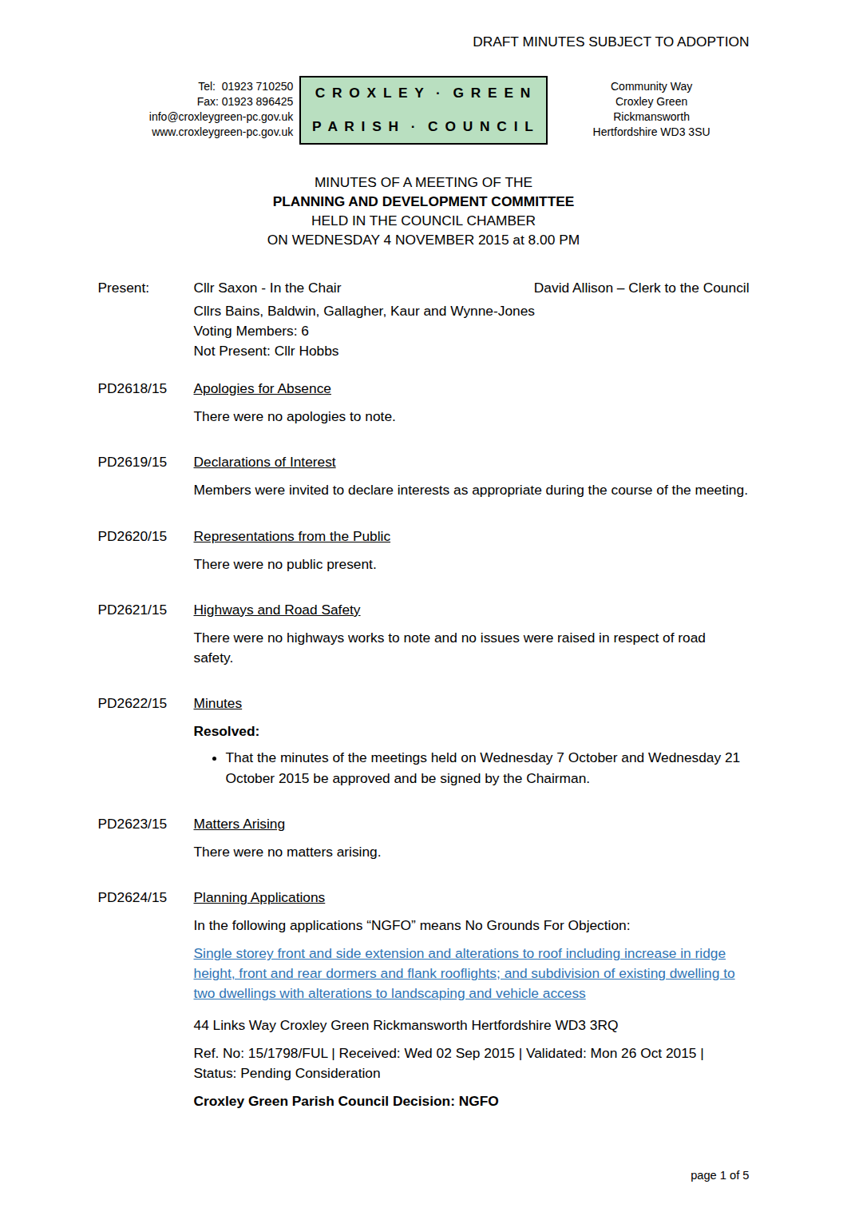DRAFT MINUTES SUBJECT TO ADOPTION
Tel: 01923 710250
Fax: 01923 896425
info@croxleygreen-pc.gov.uk
www.croxleygreen-pc.gov.uk
C R O X L E Y · G R E E N P A R I S H · C O U N C I L
Community Way
Croxley Green
Rickmansworth
Hertfordshire WD3 3SU
MINUTES OF A MEETING OF THE
PLANNING AND DEVELOPMENT COMMITTEE
HELD IN THE COUNCIL CHAMBER
ON WEDNESDAY 4 NOVEMBER 2015 at 8.00 PM
Present:
David Allison – Clerk to the Council Cllr Saxon - In the Chair
Cllrs Bains, Baldwin, Gallagher, Kaur and Wynne-Jones
Voting Members: 6
Not Present: Cllr Hobbs
PD2618/15
Apologies for Absence
There were no apologies to note.
PD2619/15
Declarations of Interest
Members were invited to declare interests as appropriate during the course of the meeting.
PD2620/15
Representations from the Public
There were no public present.
PD2621/15
Highways and Road Safety
There were no highways works to note and no issues were raised in respect of road safety.
PD2622/15
Minutes
Resolved:
That the minutes of the meetings held on Wednesday 7 October and Wednesday 21 October 2015 be approved and be signed by the Chairman.
PD2623/15
Matters Arising
There were no matters arising.
PD2624/15
Planning Applications
In the following applications “NGFO” means No Grounds For Objection:
Single storey front and side extension and alterations to roof including increase in ridge height, front and rear dormers and flank rooflights; and subdivision of existing dwelling to two dwellings with alterations to landscaping and vehicle access
44 Links Way Croxley Green Rickmansworth Hertfordshire WD3 3RQ
Ref. No: 15/1798/FUL | Received: Wed 02 Sep 2015 | Validated: Mon 26 Oct 2015 | Status: Pending Consideration
Croxley Green Parish Council Decision: NGFO
page 1 of 5